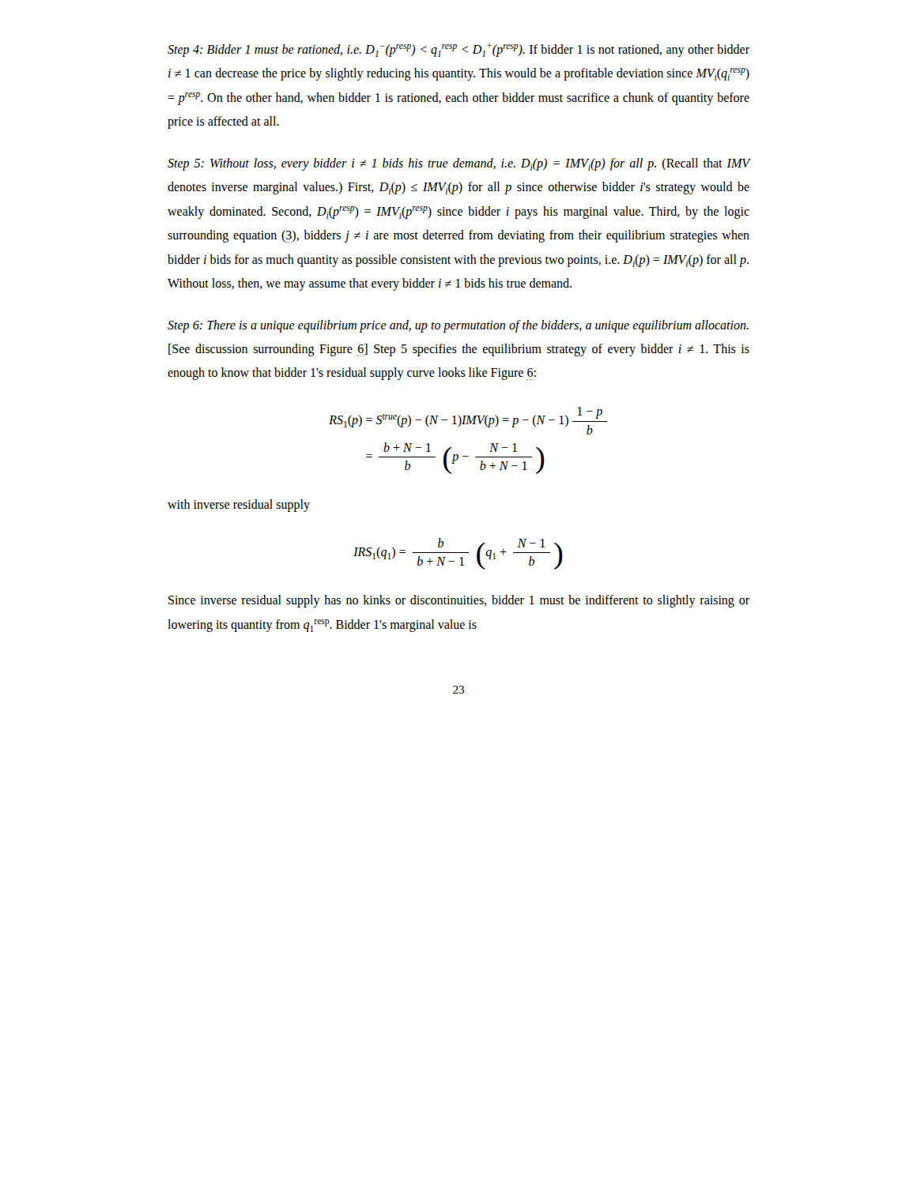Step 4: Bidder 1 must be rationed, i.e. D1−(presp) < q1resp < D1+(presp). If bidder 1 is not rationed, any other bidder i ≠ 1 can decrease the price by slightly reducing his quantity. This would be a profitable deviation since MVi(qiresp) = presp. On the other hand, when bidder 1 is rationed, each other bidder must sacrifice a chunk of quantity before price is affected at all.
Step 5: Without loss, every bidder i ≠ 1 bids his true demand, i.e. Di(p) = IMVi(p) for all p. (Recall that IMV denotes inverse marginal values.) First, Di(p) ≤ IMVi(p) for all p since otherwise bidder i's strategy would be weakly dominated. Second, Di(presp) = IMVi(presp) since bidder i pays his marginal value. Third, by the logic surrounding equation (3), bidders j ≠ i are most deterred from deviating from their equilibrium strategies when bidder i bids for as much quantity as possible consistent with the previous two points, i.e. Di(p) = IMVi(p) for all p. Without loss, then, we may assume that every bidder i ≠ 1 bids his true demand.
Step 6: There is a unique equilibrium price and, up to permutation of the bidders, a unique equilibrium allocation. [See discussion surrounding Figure 6] Step 5 specifies the equilibrium strategy of every bidder i ≠ 1. This is enough to know that bidder 1's residual supply curve looks like Figure 6:
RS1(p) = Strue(p) − (N − 1)IMV(p) = p − (N − 1)1 − p b = b + N − 1 b (p − N − 1 b + N − 1)
with inverse residual supply
IRS1(q1) = bb + N − 1 (q1 + N − 1 b)
Since inverse residual supply has no kinks or discontinuities, bidder 1 must be indifferent to slightly raising or lowering its quantity from q1resp. Bidder 1's marginal value is
23